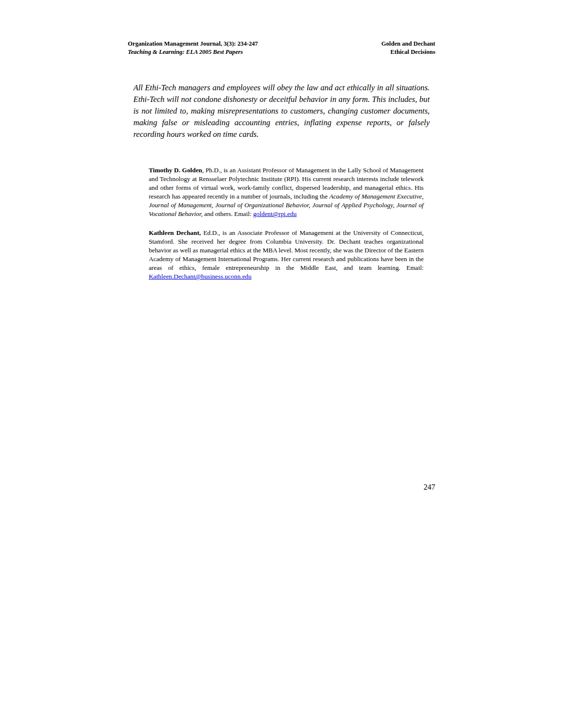Organization Management Journal, 3(3): 234-247
Teaching & Learning: ELA 2005 Best Papers
Golden and Dechant
Ethical Decisions
All Ethi-Tech managers and employees will obey the law and act ethically in all situations. Ethi-Tech will not condone dishonesty or deceitful behavior in any form. This includes, but is not limited to, making misrepresentations to customers, changing customer documents, making false or misleading accounting entries, inflating expense reports, or falsely recording hours worked on time cards.
Timothy D. Golden, Ph.D., is an Assistant Professor of Management in the Lally School of Management and Technology at Rensselaer Polytechnic Institute (RPI). His current research interests include telework and other forms of virtual work, work-family conflict, dispersed leadership, and managerial ethics. His research has appeared recently in a number of journals, including the Academy of Management Executive, Journal of Management, Journal of Organizational Behavior, Journal of Applied Psychology, Journal of Vocational Behavior, and others. Email: goldent@rpi.edu
Kathleen Dechant, Ed.D., is an Associate Professor of Management at the University of Connecticut, Stamford. She received her degree from Columbia University. Dr. Dechant teaches organizational behavior as well as managerial ethics at the MBA level. Most recently, she was the Director of the Eastern Academy of Management International Programs. Her current research and publications have been in the areas of ethics, female entrepreneurship in the Middle East, and team learning. Email: Kathleen.Dechant@business.uconn.edu
247